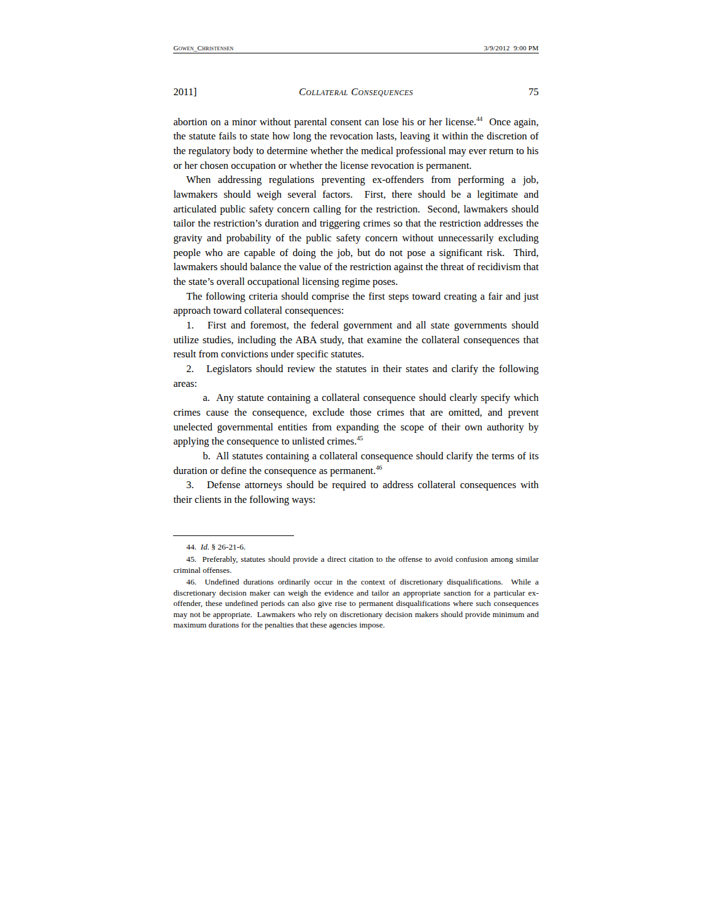Gowen_Christensen 3/9/2012 9:00 PM
2011] Collateral Consequences 75
abortion on a minor without parental consent can lose his or her license.44 Once again, the statute fails to state how long the revocation lasts, leaving it within the discretion of the regulatory body to determine whether the medical professional may ever return to his or her chosen occupation or whether the license revocation is permanent.
When addressing regulations preventing ex-offenders from performing a job, lawmakers should weigh several factors. First, there should be a legitimate and articulated public safety concern calling for the restriction. Second, lawmakers should tailor the restriction’s duration and triggering crimes so that the restriction addresses the gravity and probability of the public safety concern without unnecessarily excluding people who are capable of doing the job, but do not pose a significant risk. Third, lawmakers should balance the value of the restriction against the threat of recidivism that the state’s overall occupational licensing regime poses.
The following criteria should comprise the first steps toward creating a fair and just approach toward collateral consequences:
1. First and foremost, the federal government and all state governments should utilize studies, including the ABA study, that examine the collateral consequences that result from convictions under specific statutes.
2. Legislators should review the statutes in their states and clarify the following areas:
a. Any statute containing a collateral consequence should clearly specify which crimes cause the consequence, exclude those crimes that are omitted, and prevent unelected governmental entities from expanding the scope of their own authority by applying the consequence to unlisted crimes.45
b. All statutes containing a collateral consequence should clarify the terms of its duration or define the consequence as permanent.46
3. Defense attorneys should be required to address collateral consequences with their clients in the following ways:
44. Id. § 26-21-6.
45. Preferably, statutes should provide a direct citation to the offense to avoid confusion among similar criminal offenses.
46. Undefined durations ordinarily occur in the context of discretionary disqualifications. While a discretionary decision maker can weigh the evidence and tailor an appropriate sanction for a particular ex-offender, these undefined periods can also give rise to permanent disqualifications where such consequences may not be appropriate. Lawmakers who rely on discretionary decision makers should provide minimum and maximum durations for the penalties that these agencies impose.